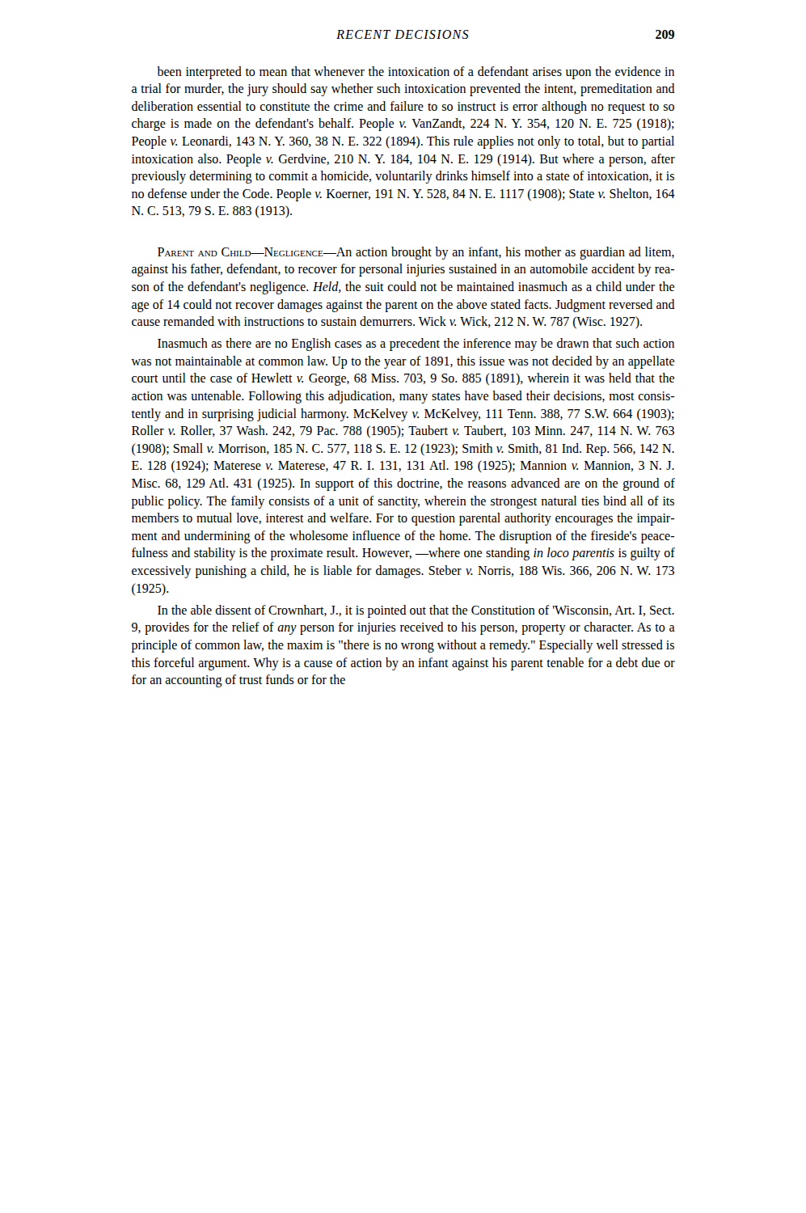RECENT DECISIONS
209
been interpreted to mean that whenever the intoxication of a defendant arises upon the evidence in a trial for murder, the jury should say whether such intoxication prevented the intent, premeditation and deliberation essential to constitute the crime and failure to so instruct is error although no request to so charge is made on the defendant's behalf. People v. VanZandt, 224 N. Y. 354, 120 N. E. 725 (1918); People v. Leonardi, 143 N. Y. 360, 38 N. E. 322 (1894). This rule applies not only to total, but to partial intoxication also. People v. Gerdvine, 210 N. Y. 184, 104 N. E. 129 (1914). But where a person, after previously determining to commit a homicide, voluntarily drinks himself into a state of intoxication, it is no defense under the Code. People v. Koerner, 191 N. Y. 528, 84 N. E. 1117 (1908); State v. Shelton, 164 N. C. 513, 79 S. E. 883 (1913).
Parent and Child—Negligence—An action brought by an infant, his mother as guardian ad litem, against his father, defendant, to recover for personal injuries sustained in an automobile accident by reason of the defendant's negligence. Held, the suit could not be maintained inasmuch as a child under the age of 14 could not recover damages against the parent on the above stated facts. Judgment reversed and cause remanded with instructions to sustain demurrers. Wick v. Wick, 212 N. W. 787 (Wisc. 1927).
Inasmuch as there are no English cases as a precedent the inference may be drawn that such action was not maintainable at common law. Up to the year of 1891, this issue was not decided by an appellate court until the case of Hewlett v. George, 68 Miss. 703, 9 So. 885 (1891), wherein it was held that the action was untenable. Following this adjudication, many states have based their decisions, most consistently and in surprising judicial harmony. McKelvey v. McKelvey, 111 Tenn. 388, 77 S.W. 664 (1903); Roller v. Roller, 37 Wash. 242, 79 Pac. 788 (1905); Taubert v. Taubert, 103 Minn. 247, 114 N. W. 763 (1908); Small v. Morrison, 185 N. C. 577, 118 S. E. 12 (1923); Smith v. Smith, 81 Ind. Rep. 566, 142 N. E. 128 (1924); Materese v. Materese, 47 R. I. 131, 131 Atl. 198 (1925); Mannion v. Mannion, 3 N. J. Misc. 68, 129 Atl. 431 (1925). In support of this doctrine, the reasons advanced are on the ground of public policy. The family consists of a unit of sanctity, wherein the strongest natural ties bind all of its members to mutual love, interest and welfare. For to question parental authority encourages the impairment and undermining of the wholesome influence of the home. The disruption of the fireside's peacefulness and stability is the proximate result. However, —where one standing in loco parentis is guilty of excessively punishing a child, he is liable for damages. Steber v. Norris, 188 Wis. 366, 206 N. W. 173 (1925).
In the able dissent of Crownhart, J., it is pointed out that the Constitution of 'Wisconsin, Art. I, Sect. 9, provides for the relief of any person for injuries received to his person, property or character. As to a principle of common law, the maxim is "there is no wrong without a remedy." Especially well stressed is this forceful argument. Why is a cause of action by an infant against his parent tenable for a debt due or for an accounting of trust funds or for the